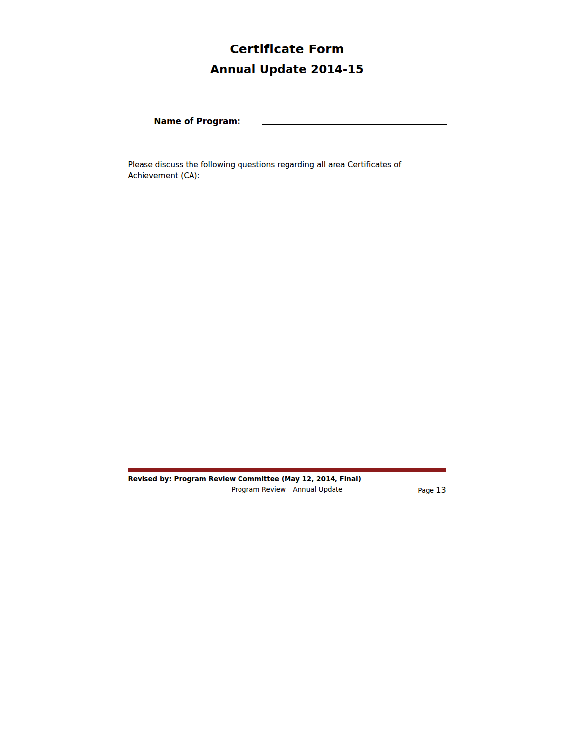Certificate Form
Annual Update 2014-15
Name of Program:
Please discuss the following questions regarding all area Certificates of Achievement (CA):
Revised by: Program Review Committee (May 12, 2014, Final)
Program Review – Annual Update Page 13